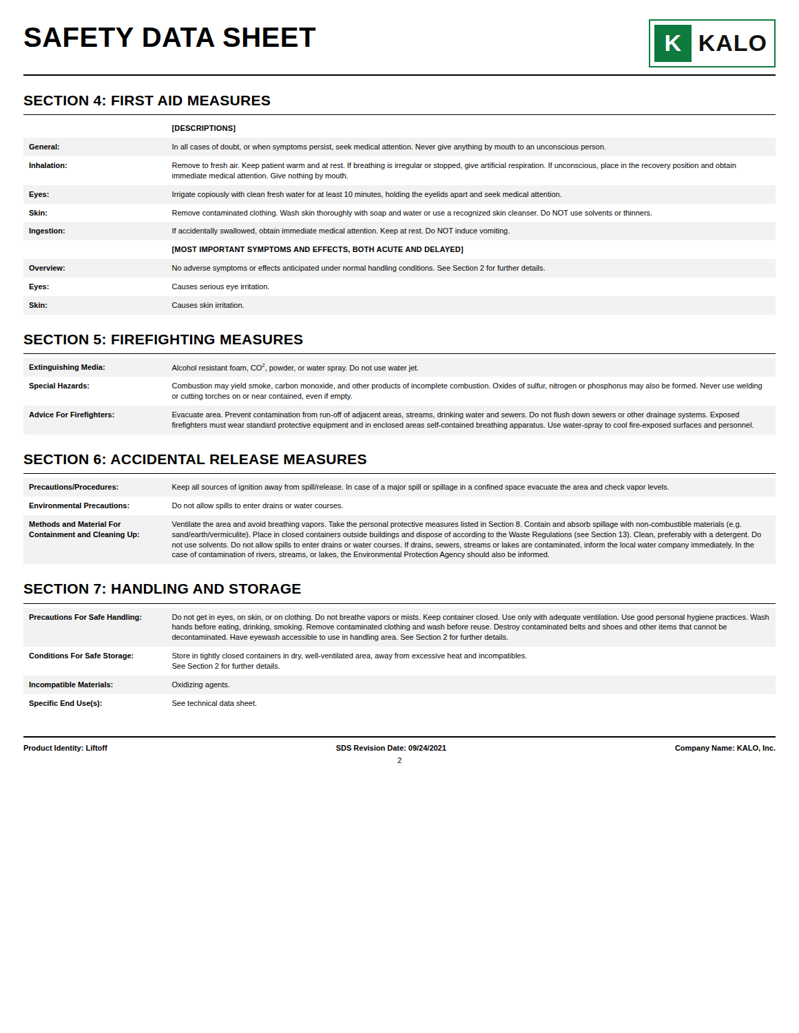Safety Data Sheet
K
KALO
Section 4: First Aid Measures
| | [DESCRIPTIONS] |
| General: | In all cases of doubt, or when symptoms persist, seek medical attention. Never give anything by mouth to an unconscious person. |
| Inhalation: | Remove to fresh air. Keep patient warm and at rest. If breathing is irregular or stopped, give artificial respiration. If unconscious, place in the recovery position and obtain immediate medical attention. Give nothing by mouth. |
| Eyes: | Irrigate copiously with clean fresh water for at least 10 minutes, holding the eyelids apart and seek medical attention. |
| Skin: | Remove contaminated clothing. Wash skin thoroughly with soap and water or use a recognized skin cleanser. Do NOT use solvents or thinners. |
| Ingestion: | If accidentally swallowed, obtain immediate medical attention. Keep at rest. Do NOT induce vomiting. |
| | [MOST IMPORTANT SYMPTOMS AND EFFECTS, BOTH ACUTE AND DELAYED] |
| Overview: | No adverse symptoms or effects anticipated under normal handling conditions. See Section 2 for further details. |
| Eyes: | Causes serious eye irritation. |
| Skin: | Causes skin irritation. |
Section 5: Firefighting Measures
| Extinguishing Media: | Alcohol resistant foam, CO 2 , powder, or water spray. Do not use water jet. |
| Special Hazards: | Combustion may yield smoke, carbon monoxide, and other products of incomplete combustion. Oxides of sulfur, nitrogen or phosphorus may also be formed. Never use welding or cutting torches on or near contained, even if empty. |
| Advice For Firefighters: | Evacuate area. Prevent contamination from run-off of adjacent areas, streams, drinking water and sewers. Do not flush down sewers or other drainage systems. Exposed firefighters must wear standard protective equipment and in enclosed areas self-contained breathing apparatus. Use water-spray to cool fire-exposed surfaces and personnel. |
Section 6: Accidental Release Measures
| Precautions/Procedures: | Keep all sources of ignition away from spill/release. In case of a major spill or spillage in a confined space evacuate the area and check vapor levels. |
| Environmental Precautions: | Do not allow spills to enter drains or water courses. |
| Methods and Material For Containment and Cleaning Up: | Ventilate the area and avoid breathing vapors. Take the personal protective measures listed in Section 8. Contain and absorb spillage with non-combustible materials (e.g. sand/earth/vermiculite). Place in closed containers outside buildings and dispose of according to the Waste Regulations (see Section 13). Clean, preferably with a detergent. Do not use solvents. Do not allow spills to enter drains or water courses. If drains, sewers, streams or lakes are contaminated, inform the local water company immediately. In the case of contamination of rivers, streams, or lakes, the Environmental Protection Agency should also be informed. |
Section 7: Handling and Storage
| Precautions For Safe Handling: | Do not get in eyes, on skin, or on clothing. Do not breathe vapors or mists. Keep container closed. Use only with adequate ventilation. Use good personal hygiene practices. Wash hands before eating, drinking, smoking. Remove contaminated clothing and wash before reuse. Destroy contaminated belts and shoes and other items that cannot be decontaminated. Have eyewash accessible to use in handling area. See Section 2 for further details. |
| Conditions For Safe Storage: | Store in tightly closed containers in dry, well-ventilated area, away from excessive heat and incompatibles. See Section 2 for further details. |
| Incompatible Materials: | Oxidizing agents. |
| Specific End Use(s): | See technical data sheet. |
Product Identity: Liftoff SDS Revision Date: 09/24/2021 Company Name: KALO, Inc.
2